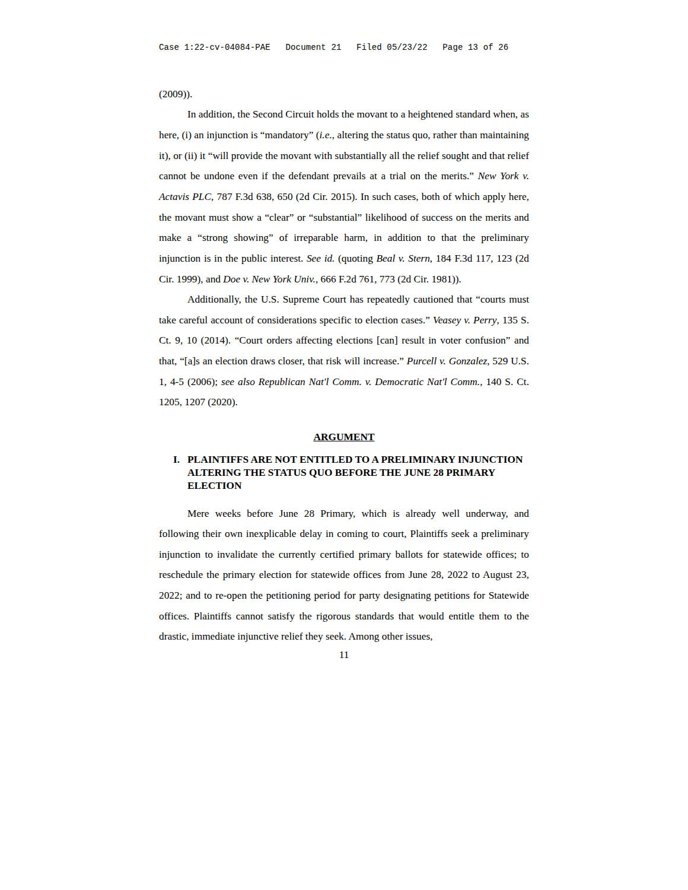Case 1:22-cv-04084-PAE Document 21 Filed 05/23/22 Page 13 of 26
(2009)).
In addition, the Second Circuit holds the movant to a heightened standard when, as here, (i) an injunction is “mandatory” (i.e., altering the status quo, rather than maintaining it), or (ii) it “will provide the movant with substantially all the relief sought and that relief cannot be undone even if the defendant prevails at a trial on the merits.” New York v. Actavis PLC, 787 F.3d 638, 650 (2d Cir. 2015). In such cases, both of which apply here, the movant must show a “clear” or “substantial” likelihood of success on the merits and make a “strong showing” of irreparable harm, in addition to that the preliminary injunction is in the public interest. See id. (quoting Beal v. Stern, 184 F.3d 117, 123 (2d Cir. 1999), and Doe v. New York Univ., 666 F.2d 761, 773 (2d Cir. 1981)).
Additionally, the U.S. Supreme Court has repeatedly cautioned that “courts must take careful account of considerations specific to election cases.” Veasey v. Perry, 135 S. Ct. 9, 10 (2014). “Court orders affecting elections [can] result in voter confusion” and that, “[a]s an election draws closer, that risk will increase.” Purcell v. Gonzalez, 529 U.S. 1, 4-5 (2006); see also Republican Nat'l Comm. v. Democratic Nat'l Comm., 140 S. Ct. 1205, 1207 (2020).
ARGUMENT
I.
PLAINTIFFS ARE NOT ENTITLED TO A PRELIMINARY INJUNCTION ALTERING THE STATUS QUO BEFORE THE JUNE 28 PRIMARY ELECTION
Mere weeks before June 28 Primary, which is already well underway, and following their own inexplicable delay in coming to court, Plaintiffs seek a preliminary injunction to invalidate the currently certified primary ballots for statewide offices; to reschedule the primary election for statewide offices from June 28, 2022 to August 23, 2022; and to re-open the petitioning period for party designating petitions for Statewide offices. Plaintiffs cannot satisfy the rigorous standards that would entitle them to the drastic, immediate injunctive relief they seek. Among other issues,
11